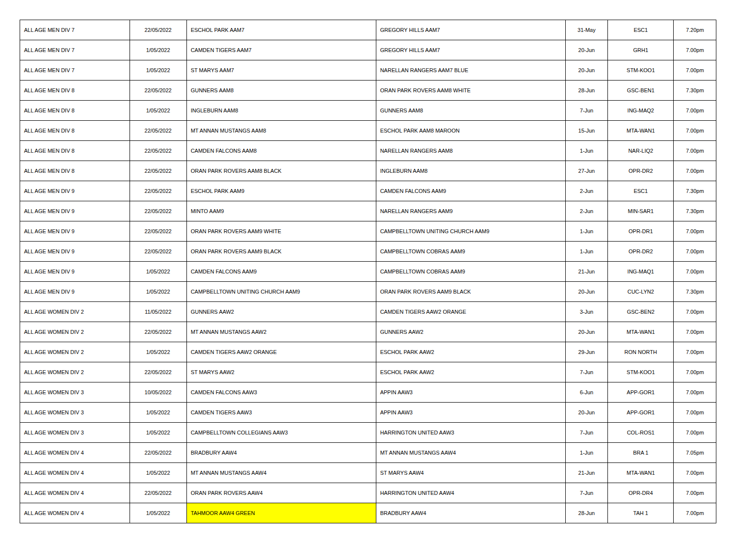| ALL AGE MEN DIV 7 | 22/05/2022 | ESCHOL PARK AAM7 | GREGORY HILLS AAM7 | 31-May | ESC1 | 7.20pm |
| ALL AGE MEN DIV 7 | 1/05/2022 | CAMDEN TIGERS AAM7 | GREGORY HILLS AAM7 | 20-Jun | GRH1 | 7.00pm |
| ALL AGE MEN DIV 7 | 1/05/2022 | ST MARYS AAM7 | NARELLAN RANGERS AAM7 BLUE | 20-Jun | STM-KOO1 | 7.00pm |
| ALL AGE MEN DIV 8 | 22/05/2022 | GUNNERS AAM8 | ORAN PARK ROVERS AAM8 WHITE | 28-Jun | GSC-BEN1 | 7.30pm |
| ALL AGE MEN DIV 8 | 1/05/2022 | INGLEBURN AAM8 | GUNNERS AAM8 | 7-Jun | ING-MAQ2 | 7.00pm |
| ALL AGE MEN DIV 8 | 22/05/2022 | MT ANNAN MUSTANGS AAM8 | ESCHOL PARK AAM8 MAROON | 15-Jun | MTA-WAN1 | 7.00pm |
| ALL AGE MEN DIV 8 | 22/05/2022 | CAMDEN FALCONS AAM8 | NARELLAN RANGERS AAM8 | 1-Jun | NAR-LIQ2 | 7.00pm |
| ALL AGE MEN DIV 8 | 22/05/2022 | ORAN PARK ROVERS AAM8 BLACK | INGLEBURN AAM8 | 27-Jun | OPR-DR2 | 7.00pm |
| ALL AGE MEN DIV 9 | 22/05/2022 | ESCHOL PARK AAM9 | CAMDEN FALCONS AAM9 | 2-Jun | ESC1 | 7.30pm |
| ALL AGE MEN DIV 9 | 22/05/2022 | MINTO AAM9 | NARELLAN RANGERS AAM9 | 2-Jun | MIN-SAR1 | 7.30pm |
| ALL AGE MEN DIV 9 | 22/05/2022 | ORAN PARK ROVERS AAM9 WHITE | CAMPBELLTOWN UNITING CHURCH AAM9 | 1-Jun | OPR-DR1 | 7.00pm |
| ALL AGE MEN DIV 9 | 22/05/2022 | ORAN PARK ROVERS AAM9 BLACK | CAMPBELLTOWN COBRAS AAM9 | 1-Jun | OPR-DR2 | 7.00pm |
| ALL AGE MEN DIV 9 | 1/05/2022 | CAMDEN FALCONS AAM9 | CAMPBELLTOWN COBRAS AAM9 | 21-Jun | ING-MAQ1 | 7.00pm |
| ALL AGE MEN DIV 9 | 1/05/2022 | CAMPBELLTOWN UNITING CHURCH AAM9 | ORAN PARK ROVERS AAM9 BLACK | 20-Jun | CUC-LYN2 | 7.30pm |
| ALL AGE WOMEN DIV 2 | 11/05/2022 | GUNNERS AAW2 | CAMDEN TIGERS AAW2 ORANGE | 3-Jun | GSC-BEN2 | 7.00pm |
| ALL AGE WOMEN DIV 2 | 22/05/2022 | MT ANNAN MUSTANGS AAW2 | GUNNERS AAW2 | 20-Jun | MTA-WAN1 | 7.00pm |
| ALL AGE WOMEN DIV 2 | 1/05/2022 | CAMDEN TIGERS AAW2 ORANGE | ESCHOL PARK AAW2 | 29-Jun | RON NORTH | 7.00pm |
| ALL AGE WOMEN DIV 2 | 22/05/2022 | ST MARYS AAW2 | ESCHOL PARK AAW2 | 7-Jun | STM-KOO1 | 7.00pm |
| ALL AGE WOMEN DIV 3 | 10/05/2022 | CAMDEN FALCONS AAW3 | APPIN AAW3 | 6-Jun | APP-GOR1 | 7.00pm |
| ALL AGE WOMEN DIV 3 | 1/05/2022 | CAMDEN TIGERS AAW3 | APPIN AAW3 | 20-Jun | APP-GOR1 | 7.00pm |
| ALL AGE WOMEN DIV 3 | 1/05/2022 | CAMPBELLTOWN COLLEGIANS AAW3 | HARRINGTON UNITED AAW3 | 7-Jun | COL-ROS1 | 7.00pm |
| ALL AGE WOMEN DIV 4 | 22/05/2022 | BRADBURY AAW4 | MT ANNAN MUSTANGS AAW4 | 1-Jun | BRA 1 | 7.05pm |
| ALL AGE WOMEN DIV 4 | 1/05/2022 | MT ANNAN MUSTANGS AAW4 | ST MARYS AAW4 | 21-Jun | MTA-WAN1 | 7.00pm |
| ALL AGE WOMEN DIV 4 | 22/05/2022 | ORAN PARK ROVERS AAW4 | HARRINGTON UNITED AAW4 | 7-Jun | OPR-DR4 | 7.00pm |
| ALL AGE WOMEN DIV 4 | 1/05/2022 | TAHMOOR AAW4 GREEN | BRADBURY AAW4 | 28-Jun | TAH 1 | 7.00pm |